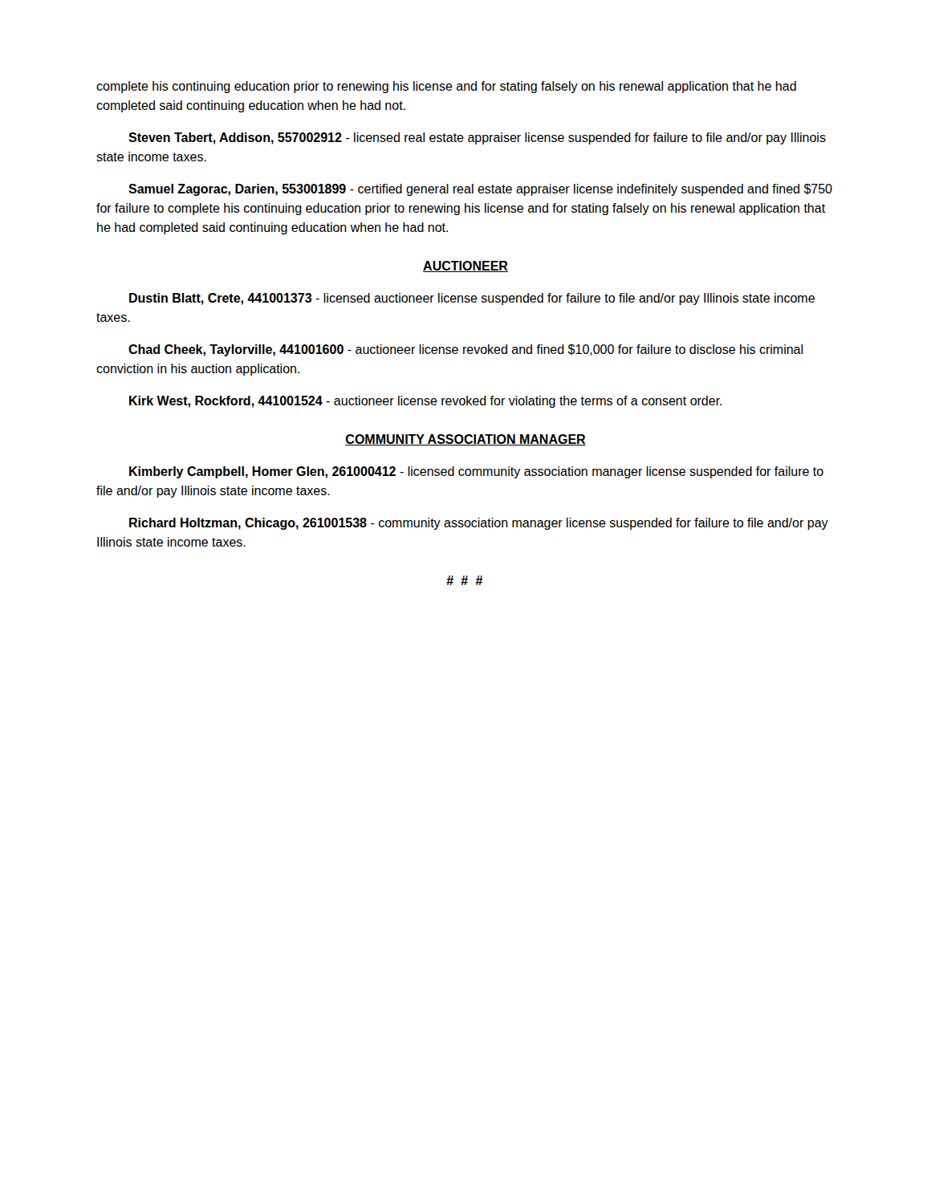complete his continuing education prior to renewing his license and for stating falsely on his renewal application that he had completed said continuing education when he had not.
Steven Tabert, Addison, 557002912 - licensed real estate appraiser license suspended for failure to file and/or pay Illinois state income taxes.
Samuel Zagorac, Darien, 553001899 - certified general real estate appraiser license indefinitely suspended and fined $750 for failure to complete his continuing education prior to renewing his license and for stating falsely on his renewal application that he had completed said continuing education when he had not.
AUCTIONEER
Dustin Blatt, Crete, 441001373 - licensed auctioneer license suspended for failure to file and/or pay Illinois state income taxes.
Chad Cheek, Taylorville, 441001600 - auctioneer license revoked and fined $10,000 for failure to disclose his criminal conviction in his auction application.
Kirk West, Rockford, 441001524 - auctioneer license revoked for violating the terms of a consent order.
COMMUNITY ASSOCIATION MANAGER
Kimberly Campbell, Homer Glen, 261000412 - licensed community association manager license suspended for failure to file and/or pay Illinois state income taxes.
Richard Holtzman, Chicago, 261001538 - community association manager license suspended for failure to file and/or pay Illinois state income taxes.
# # #